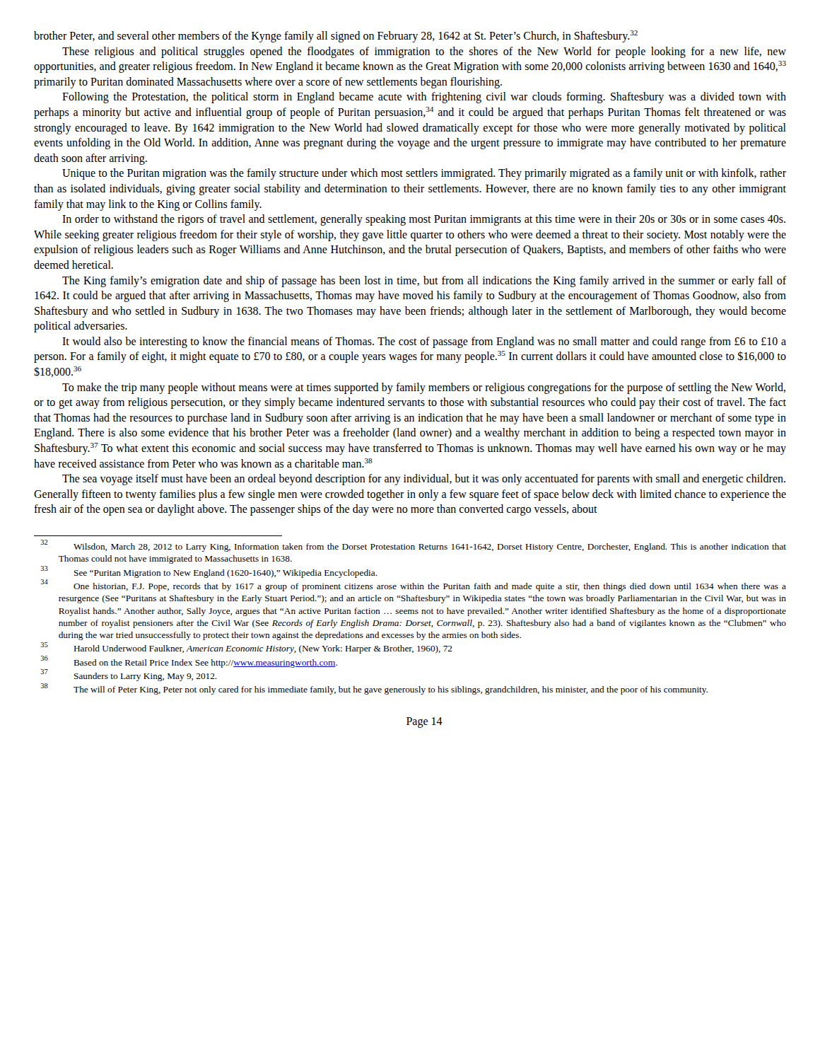brother Peter, and several other members of the Kynge family all signed on February 28, 1642 at St. Peter’s Church, in Shaftesbury.32
These religious and political struggles opened the floodgates of immigration to the shores of the New World for people looking for a new life, new opportunities, and greater religious freedom. In New England it became known as the Great Migration with some 20,000 colonists arriving between 1630 and 1640,33 primarily to Puritan dominated Massachusetts where over a score of new settlements began flourishing.
Following the Protestation, the political storm in England became acute with frightening civil war clouds forming. Shaftesbury was a divided town with perhaps a minority but active and influential group of people of Puritan persuasion,34 and it could be argued that perhaps Puritan Thomas felt threatened or was strongly encouraged to leave. By 1642 immigration to the New World had slowed dramatically except for those who were more generally motivated by political events unfolding in the Old World. In addition, Anne was pregnant during the voyage and the urgent pressure to immigrate may have contributed to her premature death soon after arriving.
Unique to the Puritan migration was the family structure under which most settlers immigrated. They primarily migrated as a family unit or with kinfolk, rather than as isolated individuals, giving greater social stability and determination to their settlements. However, there are no known family ties to any other immigrant family that may link to the King or Collins family.
In order to withstand the rigors of travel and settlement, generally speaking most Puritan immigrants at this time were in their 20s or 30s or in some cases 40s. While seeking greater religious freedom for their style of worship, they gave little quarter to others who were deemed a threat to their society. Most notably were the expulsion of religious leaders such as Roger Williams and Anne Hutchinson, and the brutal persecution of Quakers, Baptists, and members of other faiths who were deemed heretical.
The King family’s emigration date and ship of passage has been lost in time, but from all indications the King family arrived in the summer or early fall of 1642. It could be argued that after arriving in Massachusetts, Thomas may have moved his family to Sudbury at the encouragement of Thomas Goodnow, also from Shaftesbury and who settled in Sudbury in 1638. The two Thomases may have been friends; although later in the settlement of Marlborough, they would become political adversaries.
It would also be interesting to know the financial means of Thomas. The cost of passage from England was no small matter and could range from £6 to £10 a person. For a family of eight, it might equate to £70 to £80, or a couple years wages for many people.35 In current dollars it could have amounted close to $16,000 to $18,000.36
To make the trip many people without means were at times supported by family members or religious congregations for the purpose of settling the New World, or to get away from religious persecution, or they simply became indentured servants to those with substantial resources who could pay their cost of travel. The fact that Thomas had the resources to purchase land in Sudbury soon after arriving is an indication that he may have been a small landowner or merchant of some type in England. There is also some evidence that his brother Peter was a freeholder (land owner) and a wealthy merchant in addition to being a respected town mayor in Shaftesbury.37 To what extent this economic and social success may have transferred to Thomas is unknown. Thomas may well have earned his own way or he may have received assistance from Peter who was known as a charitable man.38
The sea voyage itself must have been an ordeal beyond description for any individual, but it was only accentuated for parents with small and energetic children. Generally fifteen to twenty families plus a few single men were crowded together in only a few square feet of space below deck with limited chance to experience the fresh air of the open sea or daylight above. The passenger ships of the day were no more than converted cargo vessels, about
32 Wilsdon, March 28, 2012 to Larry King, Information taken from the Dorset Protestation Returns 1641-1642, Dorset History Centre, Dorchester, England. This is another indication that Thomas could not have immigrated to Massachusetts in 1638.
33 See “Puritan Migration to New England (1620-1640),” Wikipedia Encyclopedia.
34 One historian, F.J. Pope, records that by 1617 a group of prominent citizens arose within the Puritan faith and made quite a stir, then things died down until 1634 when there was a resurgence (See “Puritans at Shaftesbury in the Early Stuart Period.”); and an article on “Shaftesbury” in Wikipedia states “the town was broadly Parliamentarian in the Civil War, but was in Royalist hands.” Another author, Sally Joyce, argues that “An active Puritan faction … seems not to have prevailed.” Another writer identified Shaftesbury as the home of a disproportionate number of royalist pensioners after the Civil War (See Records of Early English Drama: Dorset, Cornwall, p. 23). Shaftesbury also had a band of vigilantes known as the “Clubmen” who during the war tried unsuccessfully to protect their town against the depredations and excesses by the armies on both sides.
35 Harold Underwood Faulkner, American Economic History, (New York: Harper & Brother, 1960), 72
36 Based on the Retail Price Index See http://www.measuringworth.com.
37 Saunders to Larry King, May 9, 2012.
38 The will of Peter King, Peter not only cared for his immediate family, but he gave generously to his siblings, grandchildren, his minister, and the poor of his community.
Page 14